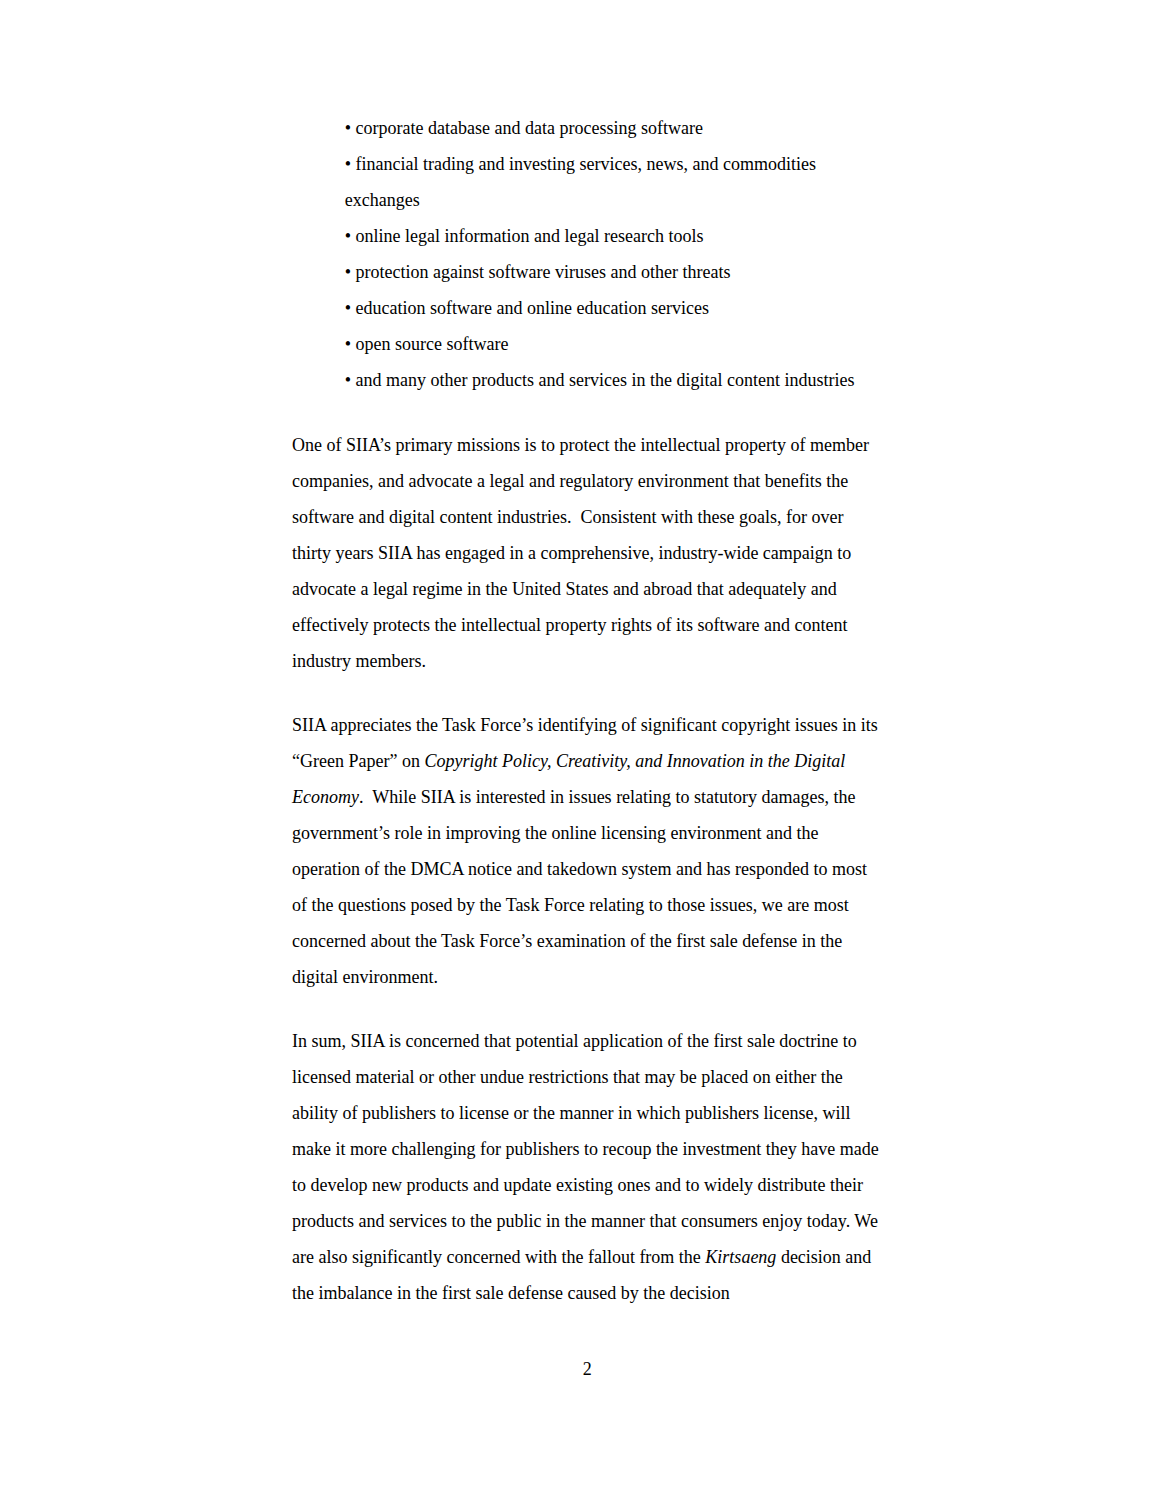corporate database and data processing software
financial trading and investing services, news, and commodities exchanges
online legal information and legal research tools
protection against software viruses and other threats
education software and online education services
open source software
and many other products and services in the digital content industries
One of SIIA’s primary missions is to protect the intellectual property of member companies, and advocate a legal and regulatory environment that benefits the software and digital content industries. Consistent with these goals, for over thirty years SIIA has engaged in a comprehensive, industry-wide campaign to advocate a legal regime in the United States and abroad that adequately and effectively protects the intellectual property rights of its software and content industry members.
SIIA appreciates the Task Force’s identifying of significant copyright issues in its “Green Paper” on Copyright Policy, Creativity, and Innovation in the Digital Economy. While SIIA is interested in issues relating to statutory damages, the government’s role in improving the online licensing environment and the operation of the DMCA notice and takedown system and has responded to most of the questions posed by the Task Force relating to those issues, we are most concerned about the Task Force’s examination of the first sale defense in the digital environment.
In sum, SIIA is concerned that potential application of the first sale doctrine to licensed material or other undue restrictions that may be placed on either the ability of publishers to license or the manner in which publishers license, will make it more challenging for publishers to recoup the investment they have made to develop new products and update existing ones and to widely distribute their products and services to the public in the manner that consumers enjoy today. We are also significantly concerned with the fallout from the Kirtsaeng decision and the imbalance in the first sale defense caused by the decision
2